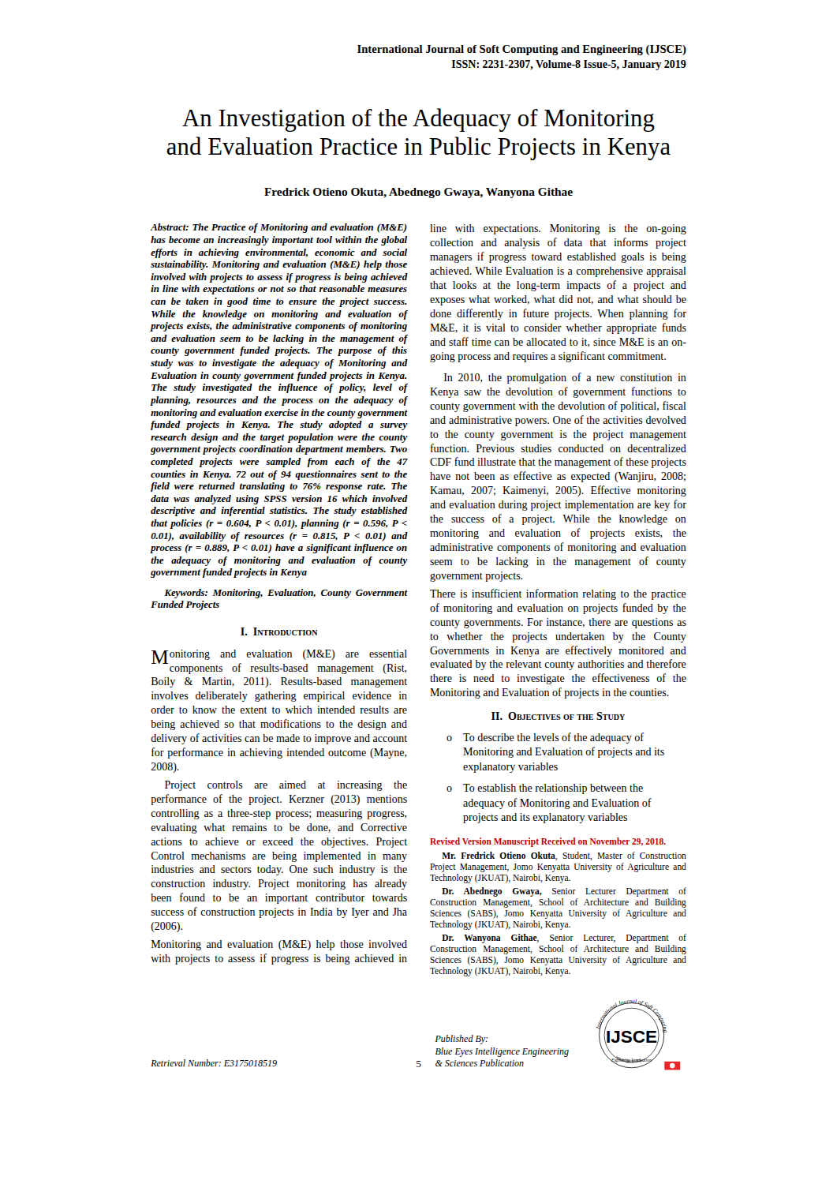International Journal of Soft Computing and Engineering (IJSCE)
ISSN: 2231-2307, Volume-8 Issue-5, January 2019
An Investigation of the Adequacy of Monitoring
and Evaluation Practice in Public Projects in Kenya
Fredrick Otieno Okuta, Abednego Gwaya, Wanyona Githae
Abstract: The Practice of Monitoring and evaluation (M&E) has become an increasingly important tool within the global efforts in achieving environmental, economic and social sustainability. Monitoring and evaluation (M&E) help those involved with projects to assess if progress is being achieved in line with expectations or not so that reasonable measures can be taken in good time to ensure the project success. While the knowledge on monitoring and evaluation of projects exists, the administrative components of monitoring and evaluation seem to be lacking in the management of county government funded projects. The purpose of this study was to investigate the adequacy of Monitoring and Evaluation in county government funded projects in Kenya. The study investigated the influence of policy, level of planning, resources and the process on the adequacy of monitoring and evaluation exercise in the county government funded projects in Kenya. The study adopted a survey research design and the target population were the county government projects coordination department members. Two completed projects were sampled from each of the 47 counties in Kenya. 72 out of 94 questionnaires sent to the field were returned translating to 76% response rate. The data was analyzed using SPSS version 16 which involved descriptive and inferential statistics. The study established that policies (r = 0.604, P < 0.01), planning (r = 0.596, P < 0.01), availability of resources (r = 0.815, P < 0.01) and process (r = 0.889, P < 0.01) have a significant influence on the adequacy of monitoring and evaluation of county government funded projects in Kenya
Keywords: Monitoring, Evaluation, County Government Funded Projects
I. Introduction
Monitoring and evaluation (M&E) are essential components of results-based management (Rist, Boily & Martin, 2011). Results-based management involves deliberately gathering empirical evidence in order to know the extent to which intended results are being achieved so that modifications to the design and delivery of activities can be made to improve and account for performance in achieving intended outcome (Mayne, 2008).
Project controls are aimed at increasing the performance of the project. Kerzner (2013) mentions controlling as a three-step process; measuring progress, evaluating what remains to be done, and Corrective actions to achieve or exceed the objectives. Project Control mechanisms are being implemented in many industries and sectors today. One such industry is the construction industry. Project monitoring has already been found to be an important contributor towards success of construction projects in India by Iyer and Jha (2006).
Monitoring and evaluation (M&E) help those involved with projects to assess if progress is being achieved in line with expectations. Monitoring is the on-going collection and analysis of data that informs project managers if progress toward established goals is being achieved. While Evaluation is a comprehensive appraisal that looks at the long-term impacts of a project and exposes what worked, what did not, and what should be done differently in future projects. When planning for M&E, it is vital to consider whether appropriate funds and staff time can be allocated to it, since M&E is an on-going process and requires a significant commitment.
In 2010, the promulgation of a new constitution in Kenya saw the devolution of government functions to county government with the devolution of political, fiscal and administrative powers. One of the activities devolved to the county government is the project management function. Previous studies conducted on decentralized CDF fund illustrate that the management of these projects have not been as effective as expected (Wanjiru, 2008; Kamau, 2007; Kaimenyi, 2005). Effective monitoring and evaluation during project implementation are key for the success of a project. While the knowledge on monitoring and evaluation of projects exists, the administrative components of monitoring and evaluation seem to be lacking in the management of county government projects.
There is insufficient information relating to the practice of monitoring and evaluation on projects funded by the county governments. For instance, there are questions as to whether the projects undertaken by the County Governments in Kenya are effectively monitored and evaluated by the relevant county authorities and therefore there is need to investigate the effectiveness of the Monitoring and Evaluation of projects in the counties.
II. Objectives of the Study
To describe the levels of the adequacy of Monitoring and Evaluation of projects and its explanatory variables
To establish the relationship between the adequacy of Monitoring and Evaluation of projects and its explanatory variables
Revised Version Manuscript Received on November 29, 2018.
Mr. Fredrick Otieno Okuta, Student, Master of Construction Project Management, Jomo Kenyatta University of Agriculture and Technology (JKUAT), Nairobi, Kenya.
Dr. Abednego Gwaya, Senior Lecturer Department of Construction Management, School of Architecture and Building Sciences (SABS), Jomo Kenyatta University of Agriculture and Technology (JKUAT), Nairobi, Kenya.
Dr. Wanyona Githae, Senior Lecturer, Department of Construction Management, School of Architecture and Building Sciences (SABS), Jomo Kenyatta University of Agriculture and Technology (JKUAT), Nairobi, Kenya.
Retrieval Number: E3175018519
5
Published By:
Blue Eyes Intelligence Engineering
& Sciences Publication
International Journal of Soft Computing and Engineering www.ijsce.org IJSCE Exploring Innovation